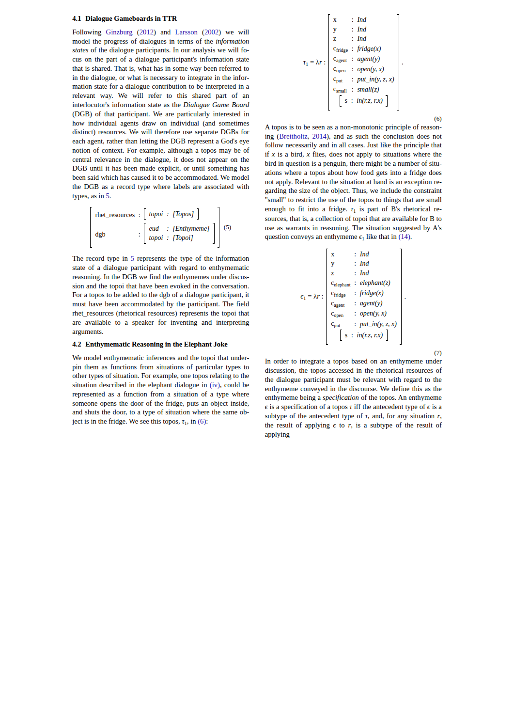4.1 Dialogue Gameboards in TTR
Following Ginzburg (2012) and Larsson (2002) we will model the progress of dialogues in terms of the information states of the dialogue participants. In our analysis we will focus on the part of a dialogue participant's information state that is shared. That is, what has in some way been referred to in the dialogue, or what is necessary to integrate in the information state for a dialogue contribution to be interpreted in a relevant way. We will refer to this shared part of an interlocutor's information state as the Dialogue Game Board (DGB) of that participant. We are particularly interested in how individual agents draw on individual (and sometimes distinct) resources. We will therefore use separate DGBs for each agent, rather than letting the DGB represent a God's eye notion of context. For example, although a topos may be of central relevance in the dialogue, it does not appear on the DGB until it has been made explicit, or until something has been said which has caused it to be accommodated. We model the DGB as a record type where labels are associated with types, as in 5.
| rhet_resources | : | / topoi / : / [ Topos ] / |
| dgb | : | / eud / : / [ Enthymeme ] / / topoi / : / [ Topoi ] / |
(5)
The record type in 5 represents the type of the information state of a dialogue participant with regard to enthymematic reasoning. In the DGB we find the enthymemes under discussion and the topoi that have been evoked in the conversation. For a topos to be added to the dgb of a dialogue participant, it must have been accommodated by the participant. The field rhet_resources (rhetorical resources) represents the topoi that are available to a speaker for inventing and interpreting arguments.
4.2 Enthymematic Reasoning in the Elephant Joke
We model enthymematic inferences and the topoi that underpin them as functions from situations of particular types to other types of situation. For example, one topos relating to the situation described in the elephant dialogue in (iv), could be represented as a function from a situation of a type where someone opens the door of the fridge, puts an object inside, and shuts the door, to a type of situation where the same object is in the fridge. We see this topos, τ 1, in (6):
τ 1 = λr :
| x | : | Ind |
| y | : | Ind |
| z | : | Ind |
| c fridge | : | fridge(x) |
| c agent | : | agent(y) |
| c open | : | open(y, x) |
| c put | : | put_in(y, z, x) |
| c small | : | small(z) |
| / s / : / in(r.z, r.x) / |
.
(6)
A topos is to be seen as a non-monotonic principle of reasoning (Breitholtz, 2014), and as such the conclusion does not follow necessarily and in all cases. Just like the principle that if x is a bird, x flies, does not apply to situations where the bird in question is a penguin, there might be a number of situations where a topos about how food gets into a fridge does not apply. Relevant to the situation at hand is an exception regarding the size of the object. Thus, we include the constraint "small" to restrict the use of the topos to things that are small enough to fit into a fridge. τ 1 is part of B's rhetorical resources, that is, a collection of topoi that are available for B to use as warrants in reasoning. The situation suggested by A's question conveys an enthymeme ϵ 1 like that in (14).
ϵ 1 = λr :
| x | : | Ind |
| y | : | Ind |
| z | : | Ind |
| c elephant | : | elephant(z) |
| c fridge | : | fridge(x) |
| c agent | : | agent(y) |
| c open | : | open(y, x) |
| c put | : | put_in(y, z, x) |
| / s / : / in(r.z, r.x) / |
.
(7)
In order to integrate a topos based on an enthymeme under discussion, the topos accessed in the rhetorical resources of the dialogue participant must be relevant with regard to the enthymeme conveyed in the discourse. We define this as the enthymeme being a specification of the topos. An enthymeme ϵ is a specification of a topos τ iff the antecedent type of ϵ is a subtype of the antecedent type of τ, and, for any situation r, the result of applying ϵ to r, is a subtype of the result of applying